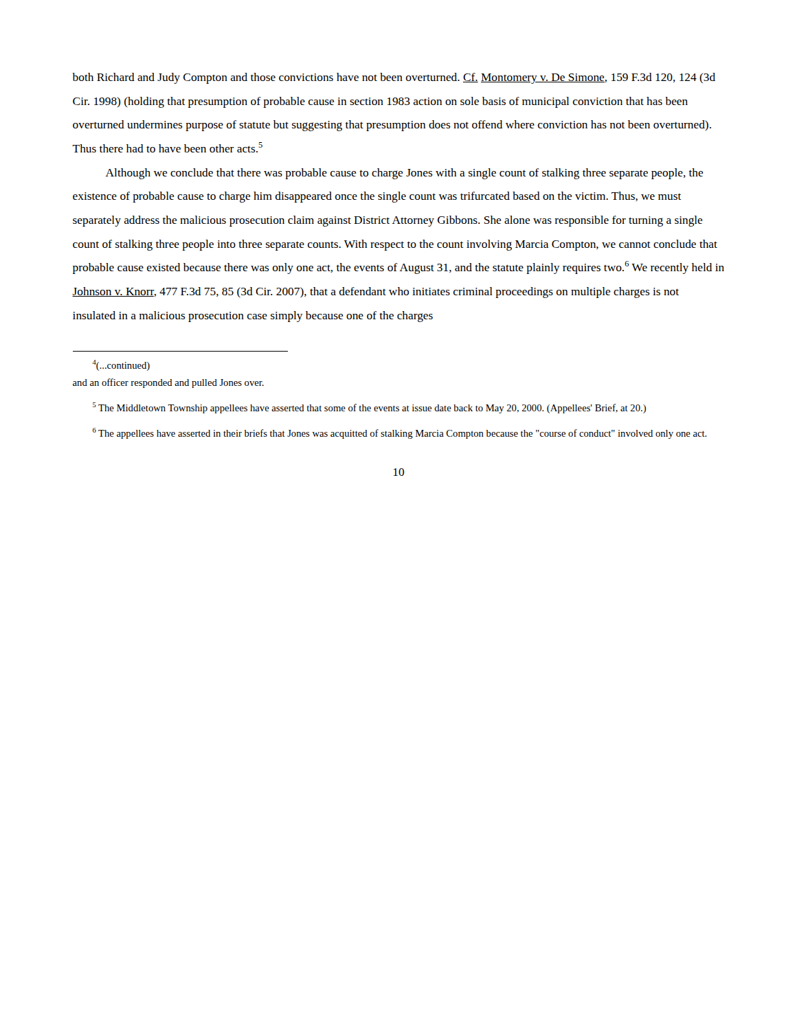both Richard and Judy Compton and those convictions have not been overturned. Cf. Montomery v. De Simone, 159 F.3d 120, 124 (3d Cir. 1998) (holding that presumption of probable cause in section 1983 action on sole basis of municipal conviction that has been overturned undermines purpose of statute but suggesting that presumption does not offend where conviction has not been overturned). Thus there had to have been other acts.5
Although we conclude that there was probable cause to charge Jones with a single count of stalking three separate people, the existence of probable cause to charge him disappeared once the single count was trifurcated based on the victim. Thus, we must separately address the malicious prosecution claim against District Attorney Gibbons. She alone was responsible for turning a single count of stalking three people into three separate counts. With respect to the count involving Marcia Compton, we cannot conclude that probable cause existed because there was only one act, the events of August 31, and the statute plainly requires two.6 We recently held in Johnson v. Knorr, 477 F.3d 75, 85 (3d Cir. 2007), that a defendant who initiates criminal proceedings on multiple charges is not insulated in a malicious prosecution case simply because one of the charges
4(...continued)
and an officer responded and pulled Jones over.
5 The Middletown Township appellees have asserted that some of the events at issue date back to May 20, 2000. (Appellees' Brief, at 20.)
6 The appellees have asserted in their briefs that Jones was acquitted of stalking Marcia Compton because the "course of conduct" involved only one act.
10